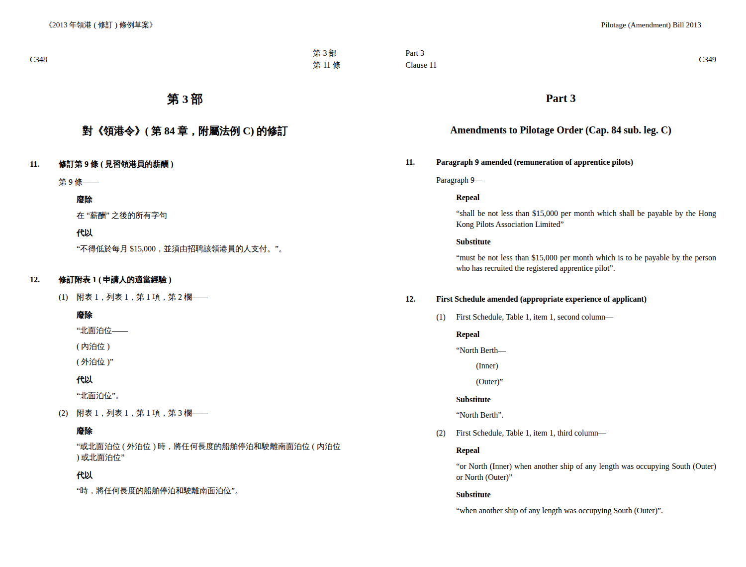《2013 年領港 ( 修訂 ) 條例草案》
Pilotage (Amendment) Bill 2013
C348
第 3 部
第 11 條
第 3 部
對《領港令》( 第 84 章，附屬法例 C) 的修訂
11. 修訂第 9 條 ( 見習領港員的薪酬 )
第 9 條——
廢除
在 “薪酬” 之後的所有字句
代以
“不得低於每月 $15,000，並須由招聘該領港員的人支付。”。
12. 修訂附表 1 ( 申請人的適當經驗 )
(1) 附表 1，列表 1，第 1 項，第 2 欄——
廢除
“北面泊位——
( 內泊位 )
( 外泊位 )”
代以
“北面泊位”。
(2) 附表 1，列表 1，第 1 項，第 3 欄——
廢除
“或北面泊位 ( 外泊位 ) 時，將任何長度的船舶停泊和駛離南面泊位 ( 內泊位 ) 或北面泊位”
代以
“時，將任何長度的船舶停泊和駛離南面泊位”。
Part 3
Clause 11
C349
Part 3
Amendments to Pilotage Order (Cap. 84 sub. leg. C)
11. Paragraph 9 amended (remuneration of apprentice pilots)
Paragraph 9—
Repeal
“shall be not less than $15,000 per month which shall be payable by the Hong Kong Pilots Association Limited”
Substitute
“must be not less than $15,000 per month which is to be payable by the person who has recruited the registered apprentice pilot”.
12. First Schedule amended (appropriate experience of applicant)
(1) First Schedule, Table 1, item 1, second column—
Repeal
“North Berth—
(Inner)
(Outer)”
Substitute
“North Berth”.
(2) First Schedule, Table 1, item 1, third column—
Repeal
“or North (Inner) when another ship of any length was occupying South (Outer) or North (Outer)”
Substitute
“when another ship of any length was occupying South (Outer)”.